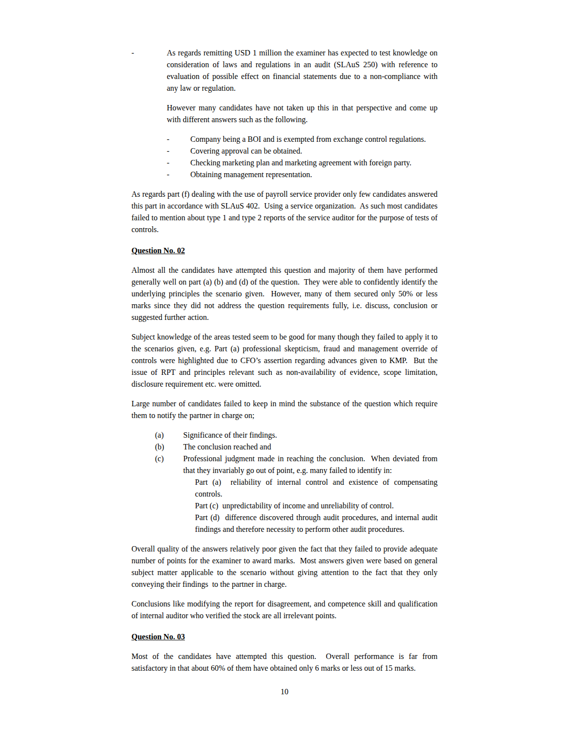-
As regards remitting USD 1 million the examiner has expected to test knowledge on consideration of laws and regulations in an audit (SLAuS 250) with reference to evaluation of possible effect on financial statements due to a non-compliance with any law or regulation.
However many candidates have not taken up this in that perspective and come up with different answers such as the following.
-
Company being a BOI and is exempted from exchange control regulations.
-
Covering approval can be obtained.
-
Checking marketing plan and marketing agreement with foreign party.
-
Obtaining management representation.
As regards part (f) dealing with the use of payroll service provider only few candidates answered this part in accordance with SLAuS 402. Using a service organization. As such most candidates failed to mention about type 1 and type 2 reports of the service auditor for the purpose of tests of controls.
Question No. 02
Almost all the candidates have attempted this question and majority of them have performed generally well on part (a) (b) and (d) of the question. They were able to confidently identify the underlying principles the scenario given. However, many of them secured only 50% or less marks since they did not address the question requirements fully, i.e. discuss, conclusion or suggested further action.
Subject knowledge of the areas tested seem to be good for many though they failed to apply it to the scenarios given, e.g. Part (a) professional skepticism, fraud and management override of controls were highlighted due to CFO’s assertion regarding advances given to KMP. But the issue of RPT and principles relevant such as non-availability of evidence, scope limitation, disclosure requirement etc. were omitted.
Large number of candidates failed to keep in mind the substance of the question which require them to notify the partner in charge on;
(a)
Significance of their findings.
(b)
The conclusion reached and
(c)
Professional judgment made in reaching the conclusion. When deviated from that they invariably go out of point, e.g. many failed to identify in:
Part (a) reliability of internal control and existence of compensating controls.
Part (c) unpredictability of income and unreliability of control.
Part (d) difference discovered through audit procedures, and internal audit findings and therefore necessity to perform other audit procedures.
Overall quality of the answers relatively poor given the fact that they failed to provide adequate number of points for the examiner to award marks. Most answers given were based on general subject matter applicable to the scenario without giving attention to the fact that they only conveying their findings to the partner in charge.
Conclusions like modifying the report for disagreement, and competence skill and qualification of internal auditor who verified the stock are all irrelevant points.
Question No. 03
Most of the candidates have attempted this question. Overall performance is far from satisfactory in that about 60% of them have obtained only 6 marks or less out of 15 marks.
10